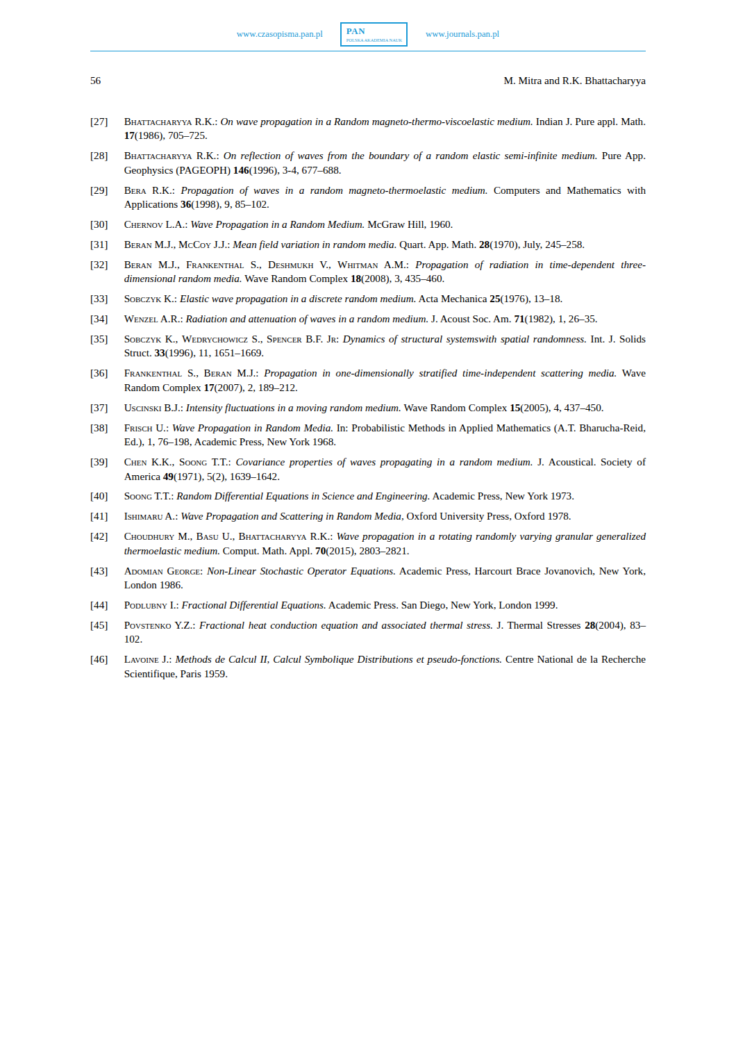www.czasopisma.pan.pl PANPOLSKA AKADEMIA NAUK www.journals.pan.pl
56 M. Mitra and R.K. Bhattacharyya
[27] Bhattacharyya R.K.: On wave propagation in a Random magneto-thermo-viscoelastic medium. Indian J. Pure appl. Math. 17(1986), 705–725.
[28] Bhattacharyya R.K.: On reflection of waves from the boundary of a random elastic semi-infinite medium. Pure App. Geophysics (PAGEOPH) 146(1996), 3-4, 677–688.
[29] Bera R.K.: Propagation of waves in a random magneto-thermoelastic medium. Computers and Mathematics with Applications 36(1998), 9, 85–102.
[30] Chernov L.A.: Wave Propagation in a Random Medium. McGraw Hill, 1960.
[31] Beran M.J., McCoy J.J.: Mean field variation in random media. Quart. App. Math. 28(1970), July, 245–258.
[32] Beran M.J., Frankenthal S., Deshmukh V., Whitman A.M.: Propagation of radiation in time-dependent three-dimensional random media. Wave Random Complex 18(2008), 3, 435–460.
[33] Sobczyk K.: Elastic wave propagation in a discrete random medium. Acta Mechanica 25(1976), 13–18.
[34] Wenzel A.R.: Radiation and attenuation of waves in a random medium. J. Acoust Soc. Am. 71(1982), 1, 26–35.
[35] Sobczyk K., Wedrychowicz S., Spencer B.F. Jr: Dynamics of structural systemswith spatial randomness. Int. J. Solids Struct. 33(1996), 11, 1651–1669.
[36] Frankenthal S., Beran M.J.: Propagation in one-dimensionally stratified time-independent scattering media. Wave Random Complex 17(2007), 2, 189–212.
[37] Uscinski B.J.: Intensity fluctuations in a moving random medium. Wave Random Complex 15(2005), 4, 437–450.
[38] Frisch U.: Wave Propagation in Random Media. In: Probabilistic Methods in Applied Mathematics (A.T. Bharucha-Reid, Ed.), 1, 76–198, Academic Press, New York 1968.
[39] Chen K.K., Soong T.T.: Covariance properties of waves propagating in a random medium. J. Acoustical. Society of America 49(1971), 5(2), 1639–1642.
[40] Soong T.T.: Random Differential Equations in Science and Engineering. Academic Press, New York 1973.
[41] Ishimaru A.: Wave Propagation and Scattering in Random Media, Oxford University Press, Oxford 1978.
[42] Choudhury M., Basu U., Bhattacharyya R.K.: Wave propagation in a rotating randomly varying granular generalized thermoelastic medium. Comput. Math. Appl. 70(2015), 2803–2821.
[43] Adomian George: Non-Linear Stochastic Operator Equations. Academic Press, Harcourt Brace Jovanovich, New York, London 1986.
[44] Podlubny I.: Fractional Differential Equations. Academic Press. San Diego, New York, London 1999.
[45] Povstenko Y.Z.: Fractional heat conduction equation and associated thermal stress. J. Thermal Stresses 28(2004), 83–102.
[46] Lavoine J.: Methods de Calcul II, Calcul Symbolique Distributions et pseudo-fonctions. Centre National de la Recherche Scientifique, Paris 1959.